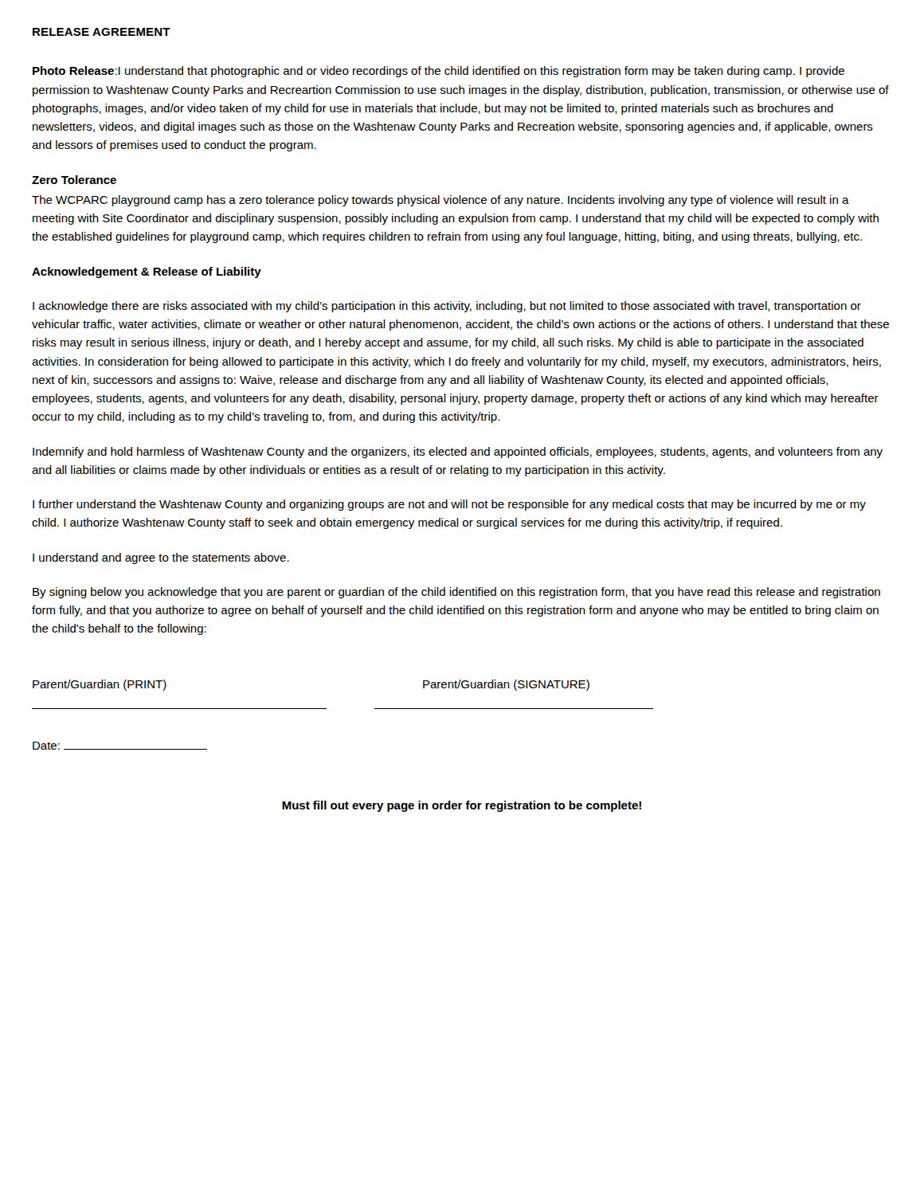RELEASE AGREEMENT
Photo Release:I understand that photographic and or video recordings of the child identified on this registration form may be taken during camp. I provide permission to Washtenaw County Parks and Recreartion Commission to use such images in the display, distribution, publication, transmission, or otherwise use of photographs, images, and/or video taken of my child for use in materials that include, but may not be limited to, printed materials such as brochures and newsletters, videos, and digital images such as those on the Washtenaw County Parks and Recreation website, sponsoring agencies and, if applicable, owners and lessors of premises used to conduct the program.
Zero Tolerance
The WCPARC playground camp has a zero tolerance policy towards physical violence of any nature. Incidents involving any type of violence will result in a meeting with Site Coordinator and disciplinary suspension, possibly including an expulsion from camp. I understand that my child will be expected to comply with the established guidelines for playground camp, which requires children to refrain from using any foul language, hitting, biting, and using threats, bullying, etc.
Acknowledgement & Release of Liability
I acknowledge there are risks associated with my child’s participation in this activity, including, but not limited to those associated with travel, transportation or vehicular traffic, water activities, climate or weather or other natural phenomenon, accident, the child’s own actions or the actions of others. I understand that these risks may result in serious illness, injury or death, and I hereby accept and assume, for my child, all such risks. My child is able to participate in the associated activities. In consideration for being allowed to participate in this activity, which I do freely and voluntarily for my child, myself, my executors, administrators, heirs, next of kin, successors and assigns to: Waive, release and discharge from any and all liability of Washtenaw County, its elected and appointed officials, employees, students, agents, and volunteers for any death, disability, personal injury, property damage, property theft or actions of any kind which may hereafter occur to my child, including as to my child’s traveling to, from, and during this activity/trip.
Indemnify and hold harmless of Washtenaw County and the organizers, its elected and appointed officials, employees, students, agents, and volunteers from any and all liabilities or claims made by other individuals or entities as a result of or relating to my participation in this activity.
I further understand the Washtenaw County and organizing groups are not and will not be responsible for any medical costs that may be incurred by me or my child. I authorize Washtenaw County staff to seek and obtain emergency medical or surgical services for me during this activity/trip, if required.
I understand and agree to the statements above.
By signing below you acknowledge that you are parent or guardian of the child identified on this registration form, that you have read this release and registration form fully, and that you authorize to agree on behalf of yourself and the child identified on this registration form and anyone who may be entitled to bring claim on the child's behalf to the following:
Parent/Guardian (PRINT) Parent/Guardian (SIGNATURE)
Date:
Must fill out every page in order for registration to be complete!